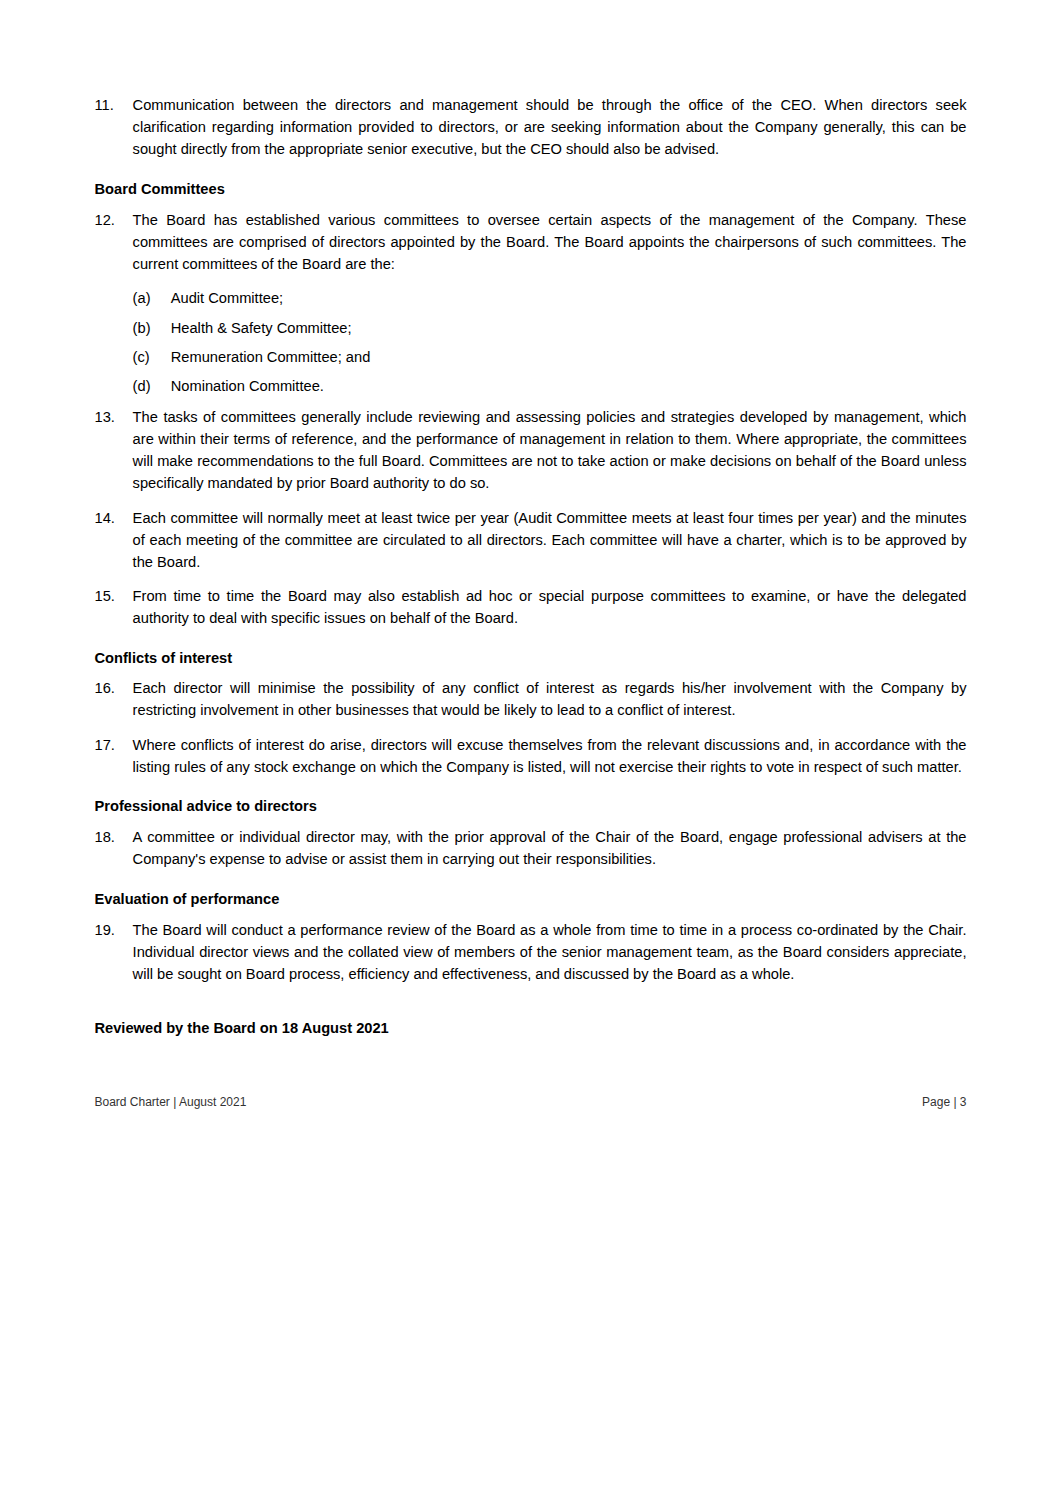11. Communication between the directors and management should be through the office of the CEO. When directors seek clarification regarding information provided to directors, or are seeking information about the Company generally, this can be sought directly from the appropriate senior executive, but the CEO should also be advised.
Board Committees
12. The Board has established various committees to oversee certain aspects of the management of the Company. These committees are comprised of directors appointed by the Board. The Board appoints the chairpersons of such committees. The current committees of the Board are the:
(a) Audit Committee;
(b) Health & Safety Committee;
(c) Remuneration Committee; and
(d) Nomination Committee.
13. The tasks of committees generally include reviewing and assessing policies and strategies developed by management, which are within their terms of reference, and the performance of management in relation to them. Where appropriate, the committees will make recommendations to the full Board. Committees are not to take action or make decisions on behalf of the Board unless specifically mandated by prior Board authority to do so.
14. Each committee will normally meet at least twice per year (Audit Committee meets at least four times per year) and the minutes of each meeting of the committee are circulated to all directors. Each committee will have a charter, which is to be approved by the Board.
15. From time to time the Board may also establish ad hoc or special purpose committees to examine, or have the delegated authority to deal with specific issues on behalf of the Board.
Conflicts of interest
16. Each director will minimise the possibility of any conflict of interest as regards his/her involvement with the Company by restricting involvement in other businesses that would be likely to lead to a conflict of interest.
17. Where conflicts of interest do arise, directors will excuse themselves from the relevant discussions and, in accordance with the listing rules of any stock exchange on which the Company is listed, will not exercise their rights to vote in respect of such matter.
Professional advice to directors
18. A committee or individual director may, with the prior approval of the Chair of the Board, engage professional advisers at the Company's expense to advise or assist them in carrying out their responsibilities.
Evaluation of performance
19. The Board will conduct a performance review of the Board as a whole from time to time in a process co-ordinated by the Chair. Individual director views and the collated view of members of the senior management team, as the Board considers appreciate, will be sought on Board process, efficiency and effectiveness, and discussed by the Board as a whole.
Reviewed by the Board on 18 August 2021
Board Charter | August 2021 Page | 3